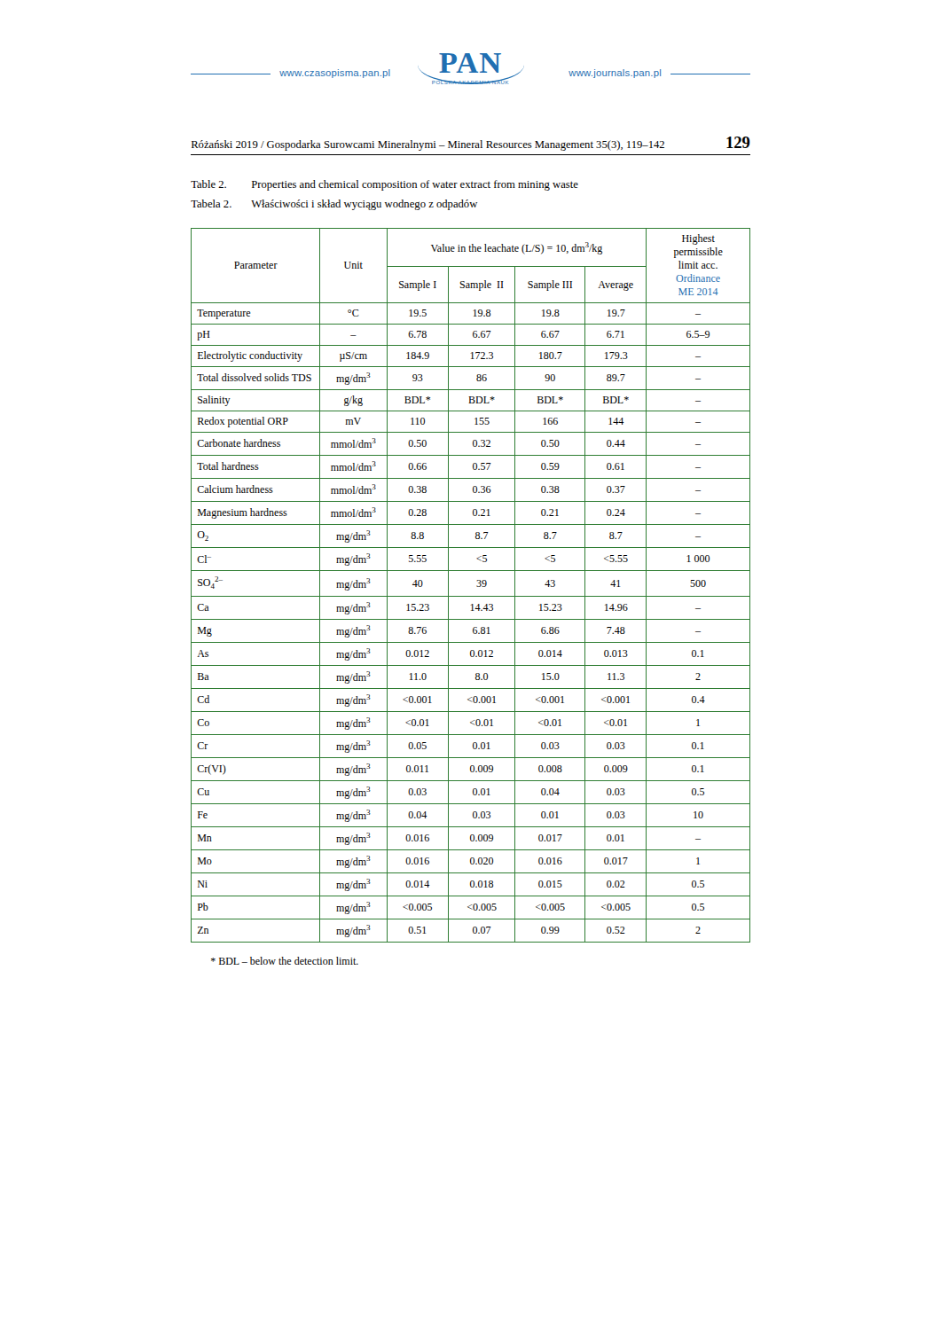www.czasopisma.pan.pl
PAN
POLSKA AKADEMIA NAUK
www.journals.pan.pl
Różański 2019 / Gospodarka Surowcami Mineralnymi – Mineral Resources Management 35(3), 119–142
129
Table 2. Properties and chemical composition of water extract from mining waste
Tabela 2. Właściwości i skład wyciągu wodnego z odpadów
| Parameter | Unit | Value in the leachate (L/S) = 10, dm 3 /kg | Highest permissible limit acc. Ordinance ME 2014 |
| --- | --- | --- | --- |
| Sample I | Sample II | Sample III | Average |
| Temperature | °C | 19.5 | 19.8 | 19.8 | 19.7 | – |
| pH | – | 6.78 | 6.67 | 6.67 | 6.71 | 6.5–9 |
| Electrolytic conductivity | µS/cm | 184.9 | 172.3 | 180.7 | 179.3 | – |
| Total dissolved solids TDS | mg/dm 3 | 93 | 86 | 90 | 89.7 | – |
| Salinity | g/kg | BDL* | BDL* | BDL* | BDL* | – |
| Redox potential ORP | mV | 110 | 155 | 166 | 144 | – |
| Carbonate hardness | mmol/dm 3 | 0.50 | 0.32 | 0.50 | 0.44 | – |
| Total hardness | mmol/dm 3 | 0.66 | 0.57 | 0.59 | 0.61 | – |
| Calcium hardness | mmol/dm 3 | 0.38 | 0.36 | 0.38 | 0.37 | – |
| Magnesium hardness | mmol/dm 3 | 0.28 | 0.21 | 0.21 | 0.24 | – |
| O 2 | mg/dm 3 | 8.8 | 8.7 | 8.7 | 8.7 | – |
| Cl – | mg/dm 3 | 5.55 | <5 | <5 | <5.55 | 1 000 |
| SO 4 2– | mg/dm 3 | 40 | 39 | 43 | 41 | 500 |
| Ca | mg/dm 3 | 15.23 | 14.43 | 15.23 | 14.96 | – |
| Mg | mg/dm 3 | 8.76 | 6.81 | 6.86 | 7.48 | – |
| As | mg/dm 3 | 0.012 | 0.012 | 0.014 | 0.013 | 0.1 |
| Ba | mg/dm 3 | 11.0 | 8.0 | 15.0 | 11.3 | 2 |
| Cd | mg/dm 3 | <0.001 | <0.001 | <0.001 | <0.001 | 0.4 |
| Co | mg/dm 3 | <0.01 | <0.01 | <0.01 | <0.01 | 1 |
| Cr | mg/dm 3 | 0.05 | 0.01 | 0.03 | 0.03 | 0.1 |
| Cr(VI) | mg/dm 3 | 0.011 | 0.009 | 0.008 | 0.009 | 0.1 |
| Cu | mg/dm 3 | 0.03 | 0.01 | 0.04 | 0.03 | 0.5 |
| Fe | mg/dm 3 | 0.04 | 0.03 | 0.01 | 0.03 | 10 |
| Mn | mg/dm 3 | 0.016 | 0.009 | 0.017 | 0.01 | – |
| Mo | mg/dm 3 | 0.016 | 0.020 | 0.016 | 0.017 | 1 |
| Ni | mg/dm 3 | 0.014 | 0.018 | 0.015 | 0.02 | 0.5 |
| Pb | mg/dm 3 | <0.005 | <0.005 | <0.005 | <0.005 | 0.5 |
| Zn | mg/dm 3 | 0.51 | 0.07 | 0.99 | 0.52 | 2 |
* BDL – below the detection limit.